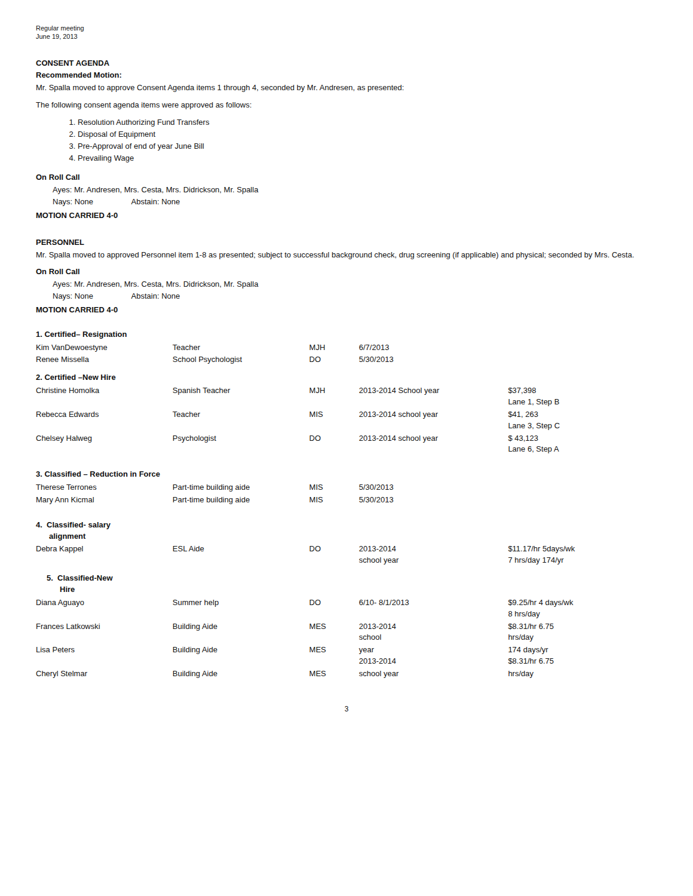Regular meeting
June 19, 2013
Consent Agenda
Recommended Motion:
Mr. Spalla moved to approve Consent Agenda items 1 through 4, seconded by Mr. Andresen, as presented:
The following consent agenda items were approved as follows:
Resolution Authorizing Fund Transfers
Disposal of Equipment
Pre-Approval of end of year June Bill
Prevailing Wage
On Roll Call
Ayes: Mr. Andresen, Mrs. Cesta, Mrs. Didrickson, Mr. Spalla
Nays: None Abstain: None
MOTION CARRIED 4-0
Personnel
Mr. Spalla moved to approved Personnel item 1-8 as presented; subject to successful background check, drug screening (if applicable) and physical; seconded by Mrs. Cesta.
On Roll Call
Ayes: Mr. Andresen, Mrs. Cesta, Mrs. Didrickson, Mr. Spalla
Nays: None Abstain: None
MOTION CARRIED 4-0
1. Certified– Resignation
| Kim VanDewoestyne | Teacher | MJH | 6/7/2013 | |
| Renee Missella | School Psychologist | DO | 5/30/2013 | |
2. Certified –New Hire
| Christine Homolka | Spanish Teacher | MJH | 2013-2014 School year | $37,398 Lane 1, Step B |
| Rebecca Edwards | Teacher | MIS | 2013-2014 school year | $41, 263 Lane 3, Step C |
| Chelsey Halweg | Psychologist | DO | 2013-2014 school year | $ 43,123 Lane 6, Step A |
3. Classified – Reduction in Force
| Therese Terrones | Part-time building aide | MIS | 5/30/2013 | |
| Mary Ann Kicmal | Part-time building aide | MIS | 5/30/2013 | |
4. Classified- salary
alignment
| Debra Kappel | ESL Aide | DO | 2013-2014 school year | $11.17/hr 5days/wk 7 hrs/day 174/yr |
5. Classified-New
Hire
| Diana Aguayo | Summer help | DO | 6/10- 8/1/2013 | $9.25/hr 4 days/wk 8 hrs/day |
| Frances Latkowski | Building Aide | MES | 2013-2014 school | $8.31/hr 6.75 hrs/day |
| Lisa Peters | Building Aide | MES | year 2013-2014 | 174 days/yr $8.31/hr 6.75 |
| Cheryl Stelmar | Building Aide | MES | school year | hrs/day |
3